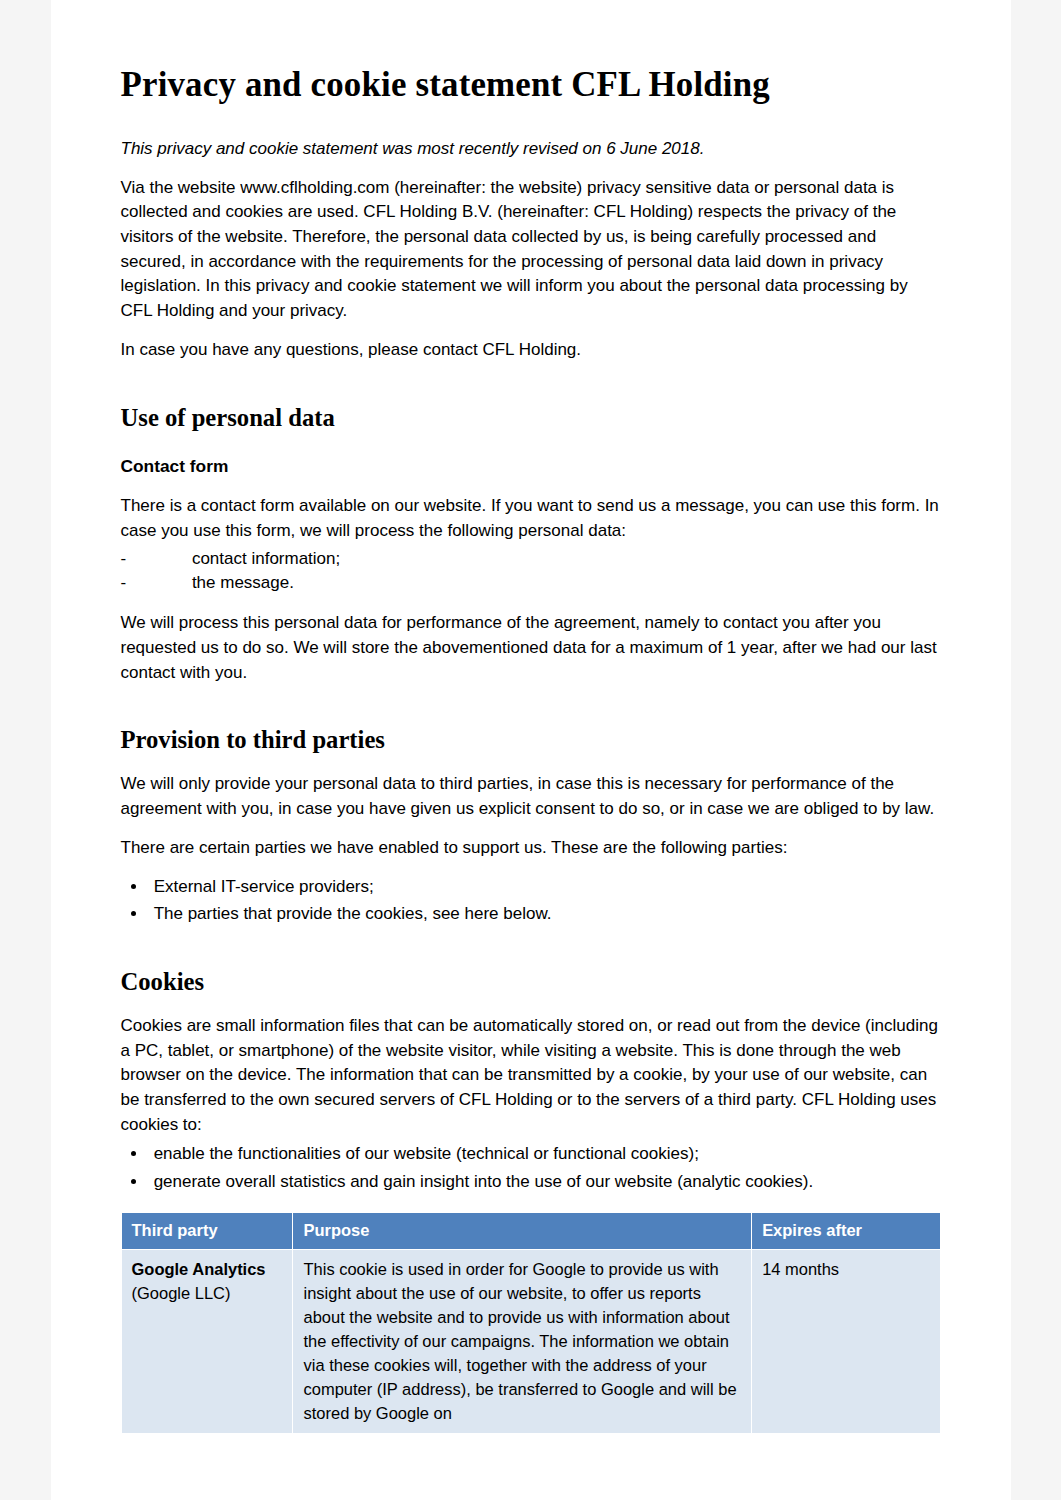Privacy and cookie statement CFL Holding
This privacy and cookie statement was most recently revised on 6 June 2018.
Via the website www.cflholding.com (hereinafter: the website) privacy sensitive data or personal data is collected and cookies are used. CFL Holding B.V. (hereinafter: CFL Holding) respects the privacy of the visitors of the website. Therefore, the personal data collected by us, is being carefully processed and secured, in accordance with the requirements for the processing of personal data laid down in privacy legislation. In this privacy and cookie statement we will inform you about the personal data processing by CFL Holding and your privacy.
In case you have any questions, please contact CFL Holding.
Use of personal data
Contact form
There is a contact form available on our website. If you want to send us a message, you can use this form. In case you use this form, we will process the following personal data:
-contact information;
-the message.
We will process this personal data for performance of the agreement, namely to contact you after you requested us to do so. We will store the abovementioned data for a maximum of 1 year, after we had our last contact with you.
Provision to third parties
We will only provide your personal data to third parties, in case this is necessary for performance of the agreement with you, in case you have given us explicit consent to do so, or in case we are obliged to by law.
There are certain parties we have enabled to support us. These are the following parties:
External IT-service providers;
The parties that provide the cookies, see here below.
Cookies
Cookies are small information files that can be automatically stored on, or read out from the device (including a PC, tablet, or smartphone) of the website visitor, while visiting a website. This is done through the web browser on the device. The information that can be transmitted by a cookie, by your use of our website, can be transferred to the own secured servers of CFL Holding or to the servers of a third party. CFL Holding uses cookies to:
enable the functionalities of our website (technical or functional cookies);
generate overall statistics and gain insight into the use of our website (analytic cookies).
| Third party | Purpose | Expires after |
| --- | --- | --- |
| Google Analytics (Google LLC) | This cookie is used in order for Google to provide us with insight about the use of our website, to offer us reports about the website and to provide us with information about the effectivity of our campaigns. The information we obtain via these cookies will, together with the address of your computer (IP address), be transferred to Google and will be stored by Google on | 14 months |